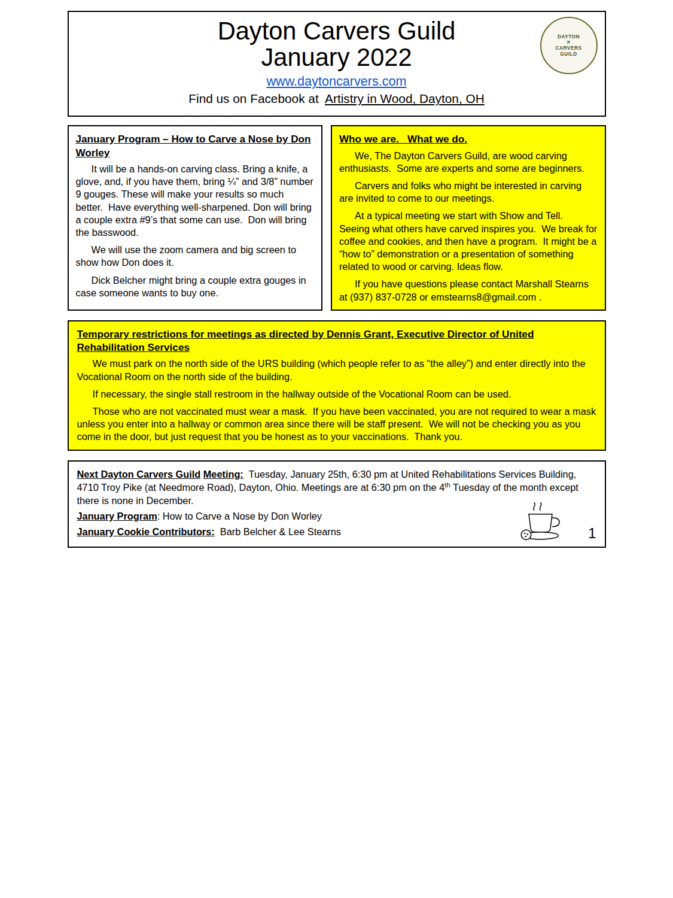DAYTON
✕
CARVERS
GUILD
Dayton Carvers Guild
January 2022
www.daytoncarvers.com
Find us on Facebook at Artistry in Wood, Dayton, OH
January Program – How to Carve a Nose by Don Worley
It will be a hands-on carving class. Bring a knife, a glove, and, if you have them, bring ¼” and 3/8” number 9 gouges. These will make your results so much better. Have everything well-sharpened. Don will bring a couple extra #9’s that some can use. Don will bring the basswood.
We will use the zoom camera and big screen to show how Don does it.
Dick Belcher might bring a couple extra gouges in case someone wants to buy one.
Who we are. What we do.
We, The Dayton Carvers Guild, are wood carving enthusiasts. Some are experts and some are beginners.
Carvers and folks who might be interested in carving are invited to come to our meetings.
At a typical meeting we start with Show and Tell. Seeing what others have carved inspires you. We break for coffee and cookies, and then have a program. It might be a “how to” demonstration or a presentation of something related to wood or carving. Ideas flow.
If you have questions please contact Marshall Stearns at (937) 837-0728 or emstearns8@gmail.com .
Temporary restrictions for meetings as directed by Dennis Grant, Executive Director of United Rehabilitation Services
We must park on the north side of the URS building (which people refer to as “the alley”) and enter directly into the Vocational Room on the north side of the building.
If necessary, the single stall restroom in the hallway outside of the Vocational Room can be used.
Those who are not vaccinated must wear a mask. If you have been vaccinated, you are not required to wear a mask unless you enter into a hallway or common area since there will be staff present. We will not be checking you as you come in the door, but just request that you be honest as to your vaccinations. Thank you.
Next Dayton Carvers Guild Meeting: Tuesday, January 25th, 6:30 pm at United Rehabilitations Services Building, 4710 Troy Pike (at Needmore Road), Dayton, Ohio. Meetings are at 6:30 pm on the 4th Tuesday of the month except there is none in December.
January Program: How to Carve a Nose by Don Worley
January Cookie Contributors: Barb Belcher & Lee Stearns
1